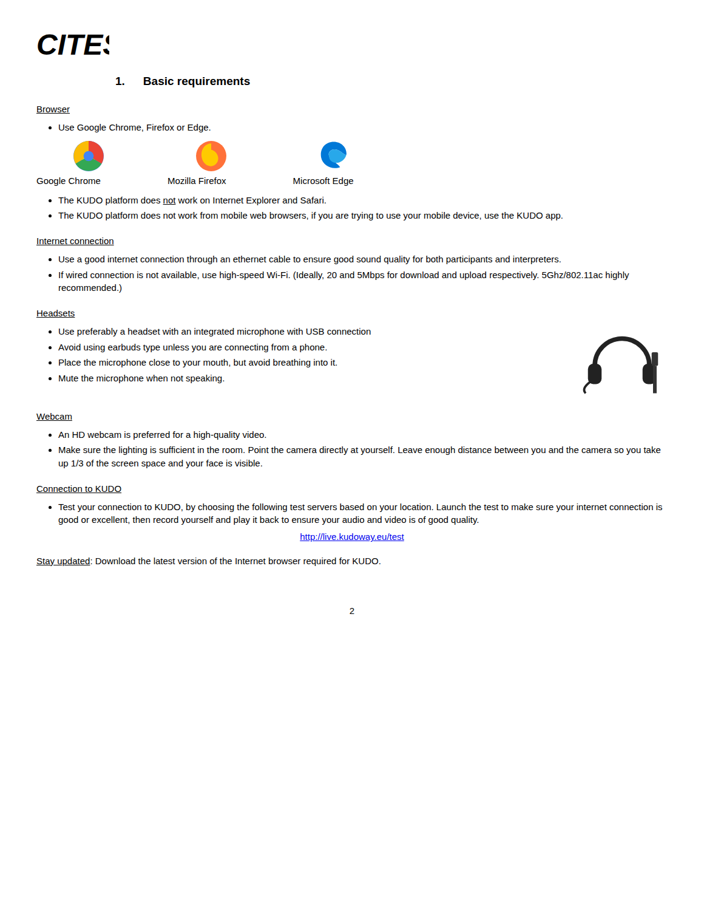1. Basic requirements
Browser
Use Google Chrome, Firefox or Edge.
Google Chrome Mozilla Firefox Microsoft Edge
The KUDO platform does not work on Internet Explorer and Safari.
The KUDO platform does not work from mobile web browsers, if you are trying to use your mobile device, use the KUDO app.
Internet connection
Use a good internet connection through an ethernet cable to ensure good sound quality for both participants and interpreters.
If wired connection is not available, use high-speed Wi-Fi. (Ideally, 20 and 5Mbps for download and upload respectively. 5Ghz/802.11ac highly recommended.)
Headsets
Use preferably a headset with an integrated microphone with USB connection
Avoid using earbuds type unless you are connecting from a phone.
Place the microphone close to your mouth, but avoid breathing into it.
Mute the microphone when not speaking.
Webcam
An HD webcam is preferred for a high-quality video.
Make sure the lighting is sufficient in the room. Point the camera directly at yourself. Leave enough distance between you and the camera so you take up 1/3 of the screen space and your face is visible.
Connection to KUDO
Test your connection to KUDO, by choosing the following test servers based on your location. Launch the test to make sure your internet connection is good or excellent, then record yourself and play it back to ensure your audio and video is of good quality.
http://live.kudoway.eu/test
Stay updated: Download the latest version of the Internet browser required for KUDO.
2